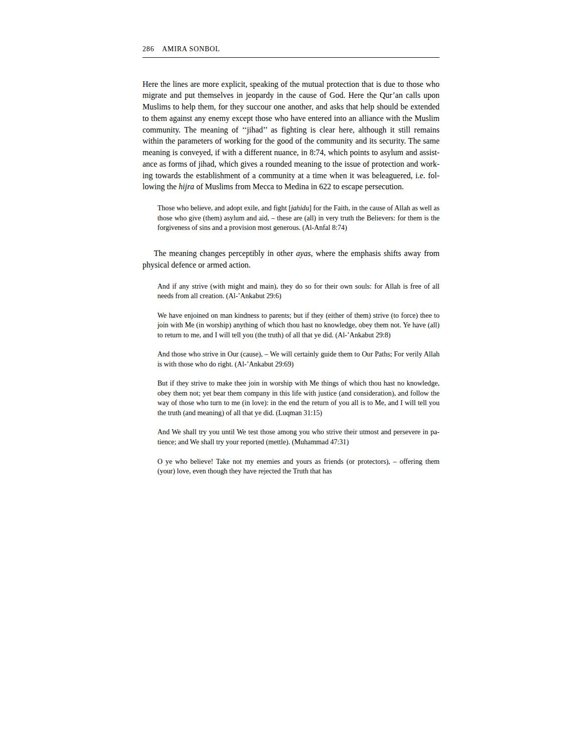286 AMIRA SONBOL
Here the lines are more explicit, speaking of the mutual protection that is due to those who migrate and put themselves in jeopardy in the cause of God. Here the Qur’an calls upon Muslims to help them, for they succour one another, and asks that help should be extended to them against any enemy except those who have entered into an alliance with the Muslim community. The meaning of ‘‘jihad’’ as fighting is clear here, although it still remains within the parameters of working for the good of the community and its security. The same meaning is conveyed, if with a different nuance, in 8:74, which points to asylum and assistance as forms of jihad, which gives a rounded meaning to the issue of protection and working towards the establishment of a community at a time when it was beleaguered, i.e. following the hijra of Muslims from Mecca to Medina in 622 to escape persecution.
Those who believe, and adopt exile, and fight [jahidu] for the Faith, in the cause of Allah as well as those who give (them) asylum and aid, – these are (all) in very truth the Believers: for them is the forgiveness of sins and a provision most generous. (Al-Anfal 8:74)
The meaning changes perceptibly in other ayas, where the emphasis shifts away from physical defence or armed action.
And if any strive (with might and main), they do so for their own souls: for Allah is free of all needs from all creation. (Al-’Ankabut 29:6)
We have enjoined on man kindness to parents; but if they (either of them) strive (to force) thee to join with Me (in worship) anything of which thou hast no knowledge, obey them not. Ye have (all) to return to me, and I will tell you (the truth) of all that ye did. (Al-’Ankabut 29:8)
And those who strive in Our (cause), – We will certainly guide them to Our Paths; For verily Allah is with those who do right. (Al-’Ankabut 29:69)
But if they strive to make thee join in worship with Me things of which thou hast no knowledge, obey them not; yet bear them company in this life with justice (and consideration), and follow the way of those who turn to me (in love): in the end the return of you all is to Me, and I will tell you the truth (and meaning) of all that ye did. (Luqman 31:15)
And We shall try you until We test those among you who strive their utmost and persevere in patience; and We shall try your reported (mettle). (Muhammad 47:31)
O ye who believe! Take not my enemies and yours as friends (or protectors), – offering them (your) love, even though they have rejected the Truth that has